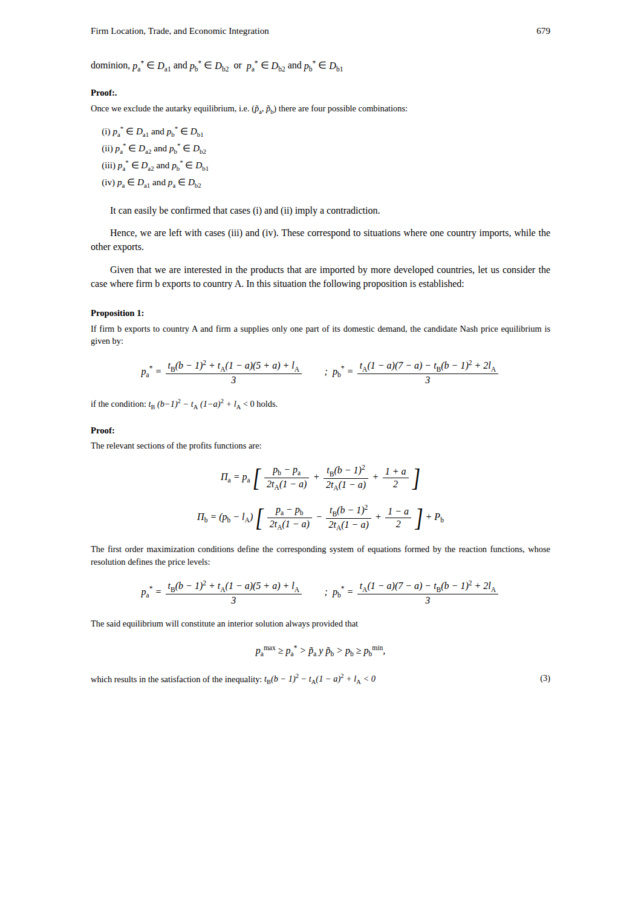Firm Location, Trade, and Economic Integration 679
dominion, pa* ∈ Da1 and pb* ∈ Db2 or pa* ∈ Db2 and pb* ∈ Db1
Proof:.
Once we exclude the autarky equilibrium, i.e. (p̃a, p̃b) there are four possible combinations:
(i) pa* ∈ Da1 and pb* ∈ Db1
(ii) pa* ∈ Da2 and pb* ∈ Db2
(iii) pa* ∈ Da2 and pb* ∈ Db1
(iv) pa ∈ Da1 and pa ∈ Db2
It can easily be confirmed that cases (i) and (ii) imply a contradiction.
Hence, we are left with cases (iii) and (iv). These correspond to situations where one country imports, while the other exports.
Given that we are interested in the products that are imported by more developed countries, let us consider the case where firm b exports to country A. In this situation the following proposition is established:
Proposition 1:
If firm b exports to country A and firm a supplies only one part of its domestic demand, the candidate Nash price equilibrium is given by:
pa* = tB(b − 1)2 + tA(1 − a)(5 + a) + lA 3 ; pb* = tA(1 − a)(7 − a) − tB(b − 1)2 + 2lA 3
if the condition: tB (b−1)2 − tA (1−a)2 + lA < 0 holds.
Proof:
The relevant sections of the profits functions are:
Πa = pa [ pb − pa 2tA(1 − a) + tB(b − 1)2 2tA(1 − a) + 1 + a 2 ]
Πb = (pb − lA) [ pa − pb 2tA(1 − a) − tB(b − 1)2 2tA(1 − a) + 1 − a 2 ] + Pb
The first order maximization conditions define the corresponding system of equations formed by the reaction functions, whose resolution defines the price levels:
pa* = tB(b − 1)2 + tA(1 − a)(5 + a) + lA 3 ; pb* = tA(1 − a)(7 − a) − tB(b − 1)2 + 2lA 3
The said equilibrium will constitute an interior solution always provided that
pamax ≥ pa* > p̃a y p̃b > pb ≥ pbmin,
which results in the satisfaction of the inequality: tB(b − 1)2 − tA(1 − a)2 + lA < 0 (3)